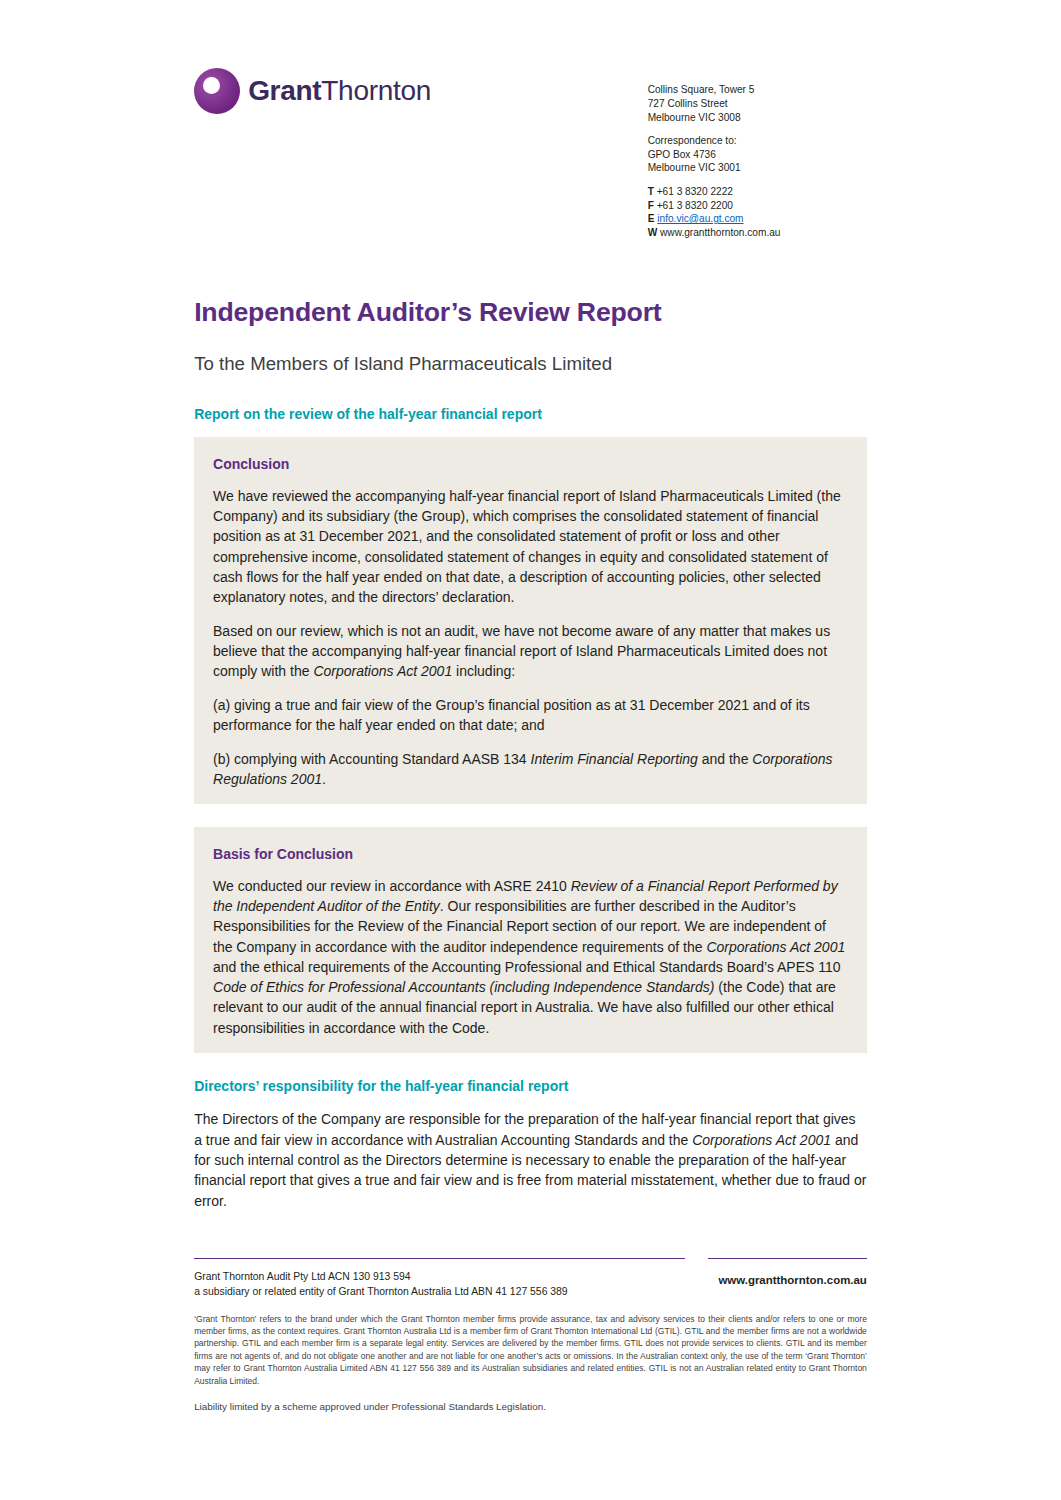GrantThornton
Collins Square, Tower 5
727 Collins Street
Melbourne VIC 3008
Correspondence to:
GPO Box 4736
Melbourne VIC 3001
T +61 3 8320 2222
F +61 3 8320 2200
E info.vic@au.gt.com
W www.grantthornton.com.au
Independent Auditor’s Review Report
To the Members of Island Pharmaceuticals Limited
Report on the review of the half-year financial report
Conclusion
We have reviewed the accompanying half-year financial report of Island Pharmaceuticals Limited (the Company) and its subsidiary (the Group), which comprises the consolidated statement of financial position as at 31 December 2021, and the consolidated statement of profit or loss and other comprehensive income, consolidated statement of changes in equity and consolidated statement of cash flows for the half year ended on that date, a description of accounting policies, other selected explanatory notes, and the directors’ declaration.
Based on our review, which is not an audit, we have not become aware of any matter that makes us believe that the accompanying half-year financial report of Island Pharmaceuticals Limited does not comply with the Corporations Act 2001 including:
(a) giving a true and fair view of the Group’s financial position as at 31 December 2021 and of its performance for the half year ended on that date; and
(b) complying with Accounting Standard AASB 134 Interim Financial Reporting and the Corporations Regulations 2001.
Basis for Conclusion
We conducted our review in accordance with ASRE 2410 Review of a Financial Report Performed by the Independent Auditor of the Entity. Our responsibilities are further described in the Auditor’s Responsibilities for the Review of the Financial Report section of our report. We are independent of the Company in accordance with the auditor independence requirements of the Corporations Act 2001 and the ethical requirements of the Accounting Professional and Ethical Standards Board’s APES 110 Code of Ethics for Professional Accountants (including Independence Standards) (the Code) that are relevant to our audit of the annual financial report in Australia. We have also fulfilled our other ethical responsibilities in accordance with the Code.
Directors’ responsibility for the half-year financial report
The Directors of the Company are responsible for the preparation of the half-year financial report that gives a true and fair view in accordance with Australian Accounting Standards and the Corporations Act 2001 and for such internal control as the Directors determine is necessary to enable the preparation of the half-year financial report that gives a true and fair view and is free from material misstatement, whether due to fraud or error.
Grant Thornton Audit Pty Ltd ACN 130 913 594
a subsidiary or related entity of Grant Thornton Australia Ltd ABN 41 127 556 389
www.grantthornton.com.au
‘Grant Thornton’ refers to the brand under which the Grant Thornton member firms provide assurance, tax and advisory services to their clients and/or refers to one or more member firms, as the context requires. Grant Thornton Australia Ltd is a member firm of Grant Thornton International Ltd (GTIL). GTIL and the member firms are not a worldwide partnership. GTIL and each member firm is a separate legal entity. Services are delivered by the member firms. GTIL does not provide services to clients. GTIL and its member firms are not agents of, and do not obligate one another and are not liable for one another’s acts or omissions. In the Australian context only, the use of the term ‘Grant Thornton’ may refer to Grant Thornton Australia Limited ABN 41 127 556 389 and its Australian subsidiaries and related entities. GTIL is not an Australian related entity to Grant Thornton Australia Limited.
Liability limited by a scheme approved under Professional Standards Legislation.